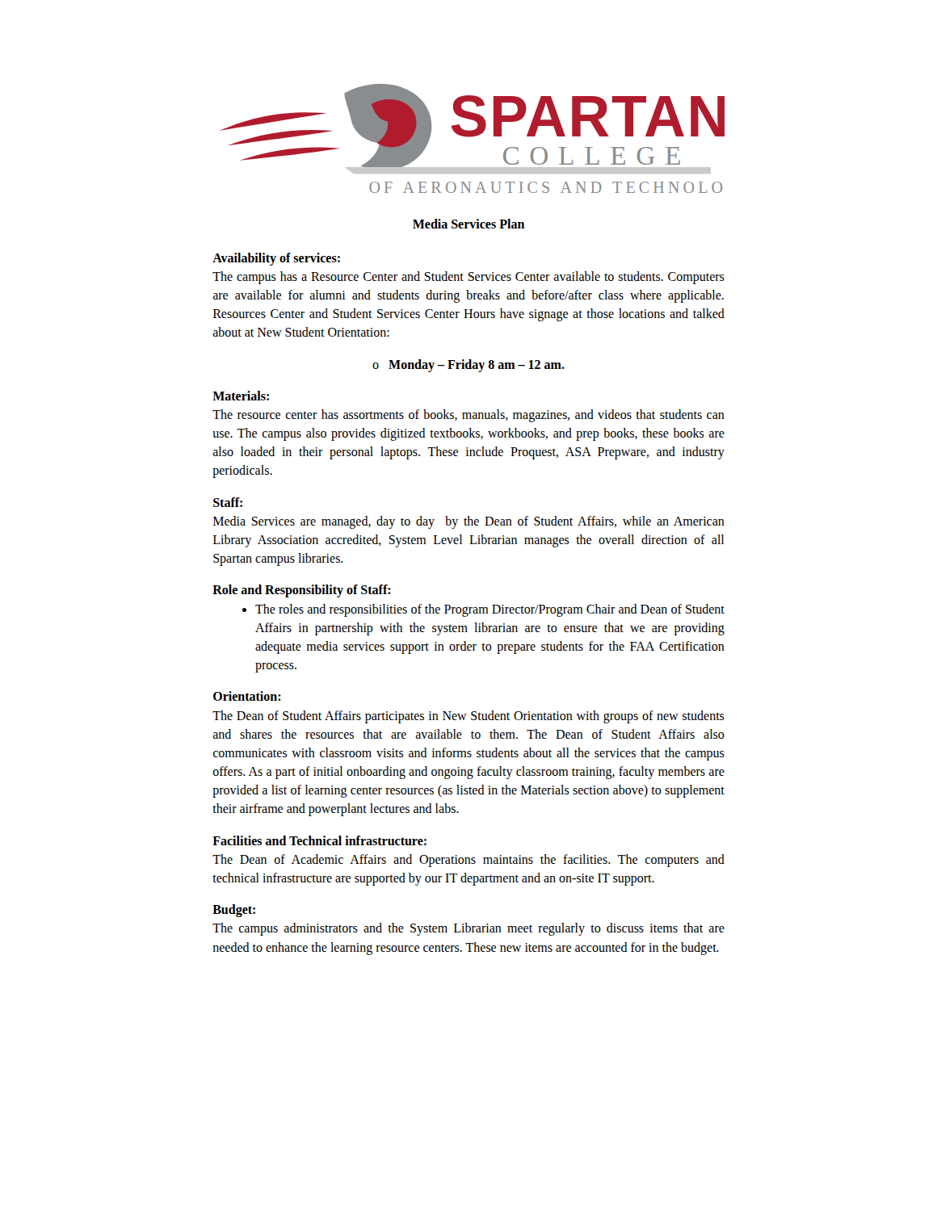SPARTAN COLLEGE OF AERONAUTICS AND TECHNOLOGY
Media Services Plan
Availability of services:
The campus has a Resource Center and Student Services Center available to students. Computers are available for alumni and students during breaks and before/after class where applicable. Resources Center and Student Services Center Hours have signage at those locations and talked about at New Student Orientation:
Monday – Friday 8 am – 12 am.
Materials:
The resource center has assortments of books, manuals, magazines, and videos that students can use. The campus also provides digitized textbooks, workbooks, and prep books, these books are also loaded in their personal laptops. These include Proquest, ASA Prepware, and industry periodicals.
Staff:
Media Services are managed, day to day by the Dean of Student Affairs, while an American Library Association accredited, System Level Librarian manages the overall direction of all Spartan campus libraries.
Role and Responsibility of Staff:
The roles and responsibilities of the Program Director/Program Chair and Dean of Student Affairs in partnership with the system librarian are to ensure that we are providing adequate media services support in order to prepare students for the FAA Certification process.
Orientation:
The Dean of Student Affairs participates in New Student Orientation with groups of new students and shares the resources that are available to them. The Dean of Student Affairs also communicates with classroom visits and informs students about all the services that the campus offers. As a part of initial onboarding and ongoing faculty classroom training, faculty members are provided a list of learning center resources (as listed in the Materials section above) to supplement their airframe and powerplant lectures and labs.
Facilities and Technical infrastructure:
The Dean of Academic Affairs and Operations maintains the facilities. The computers and technical infrastructure are supported by our IT department and an on-site IT support.
Budget:
The campus administrators and the System Librarian meet regularly to discuss items that are needed to enhance the learning resource centers. These new items are accounted for in the budget.